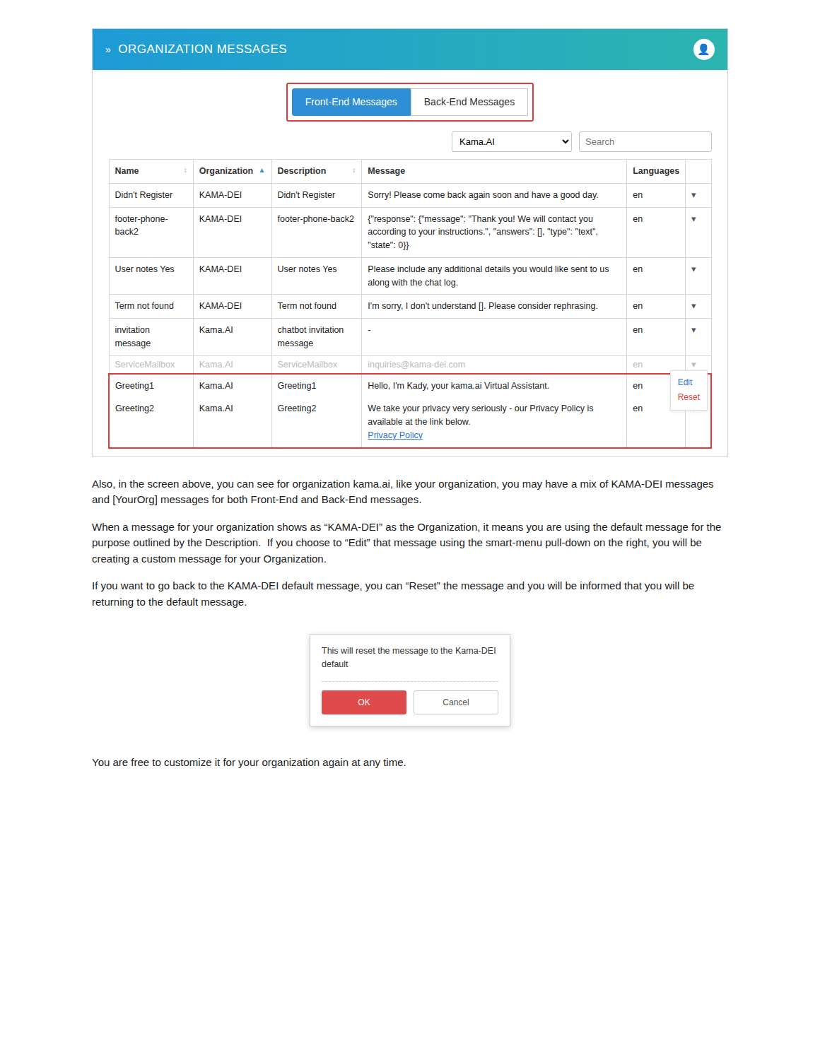» ORGANIZATION MESSAGES
👤
Front-End Messages
Back-End Messages
Kama.AI
| Name ↕ | Organization ▲ | Description ↕ | Message | Languages | |
| --- | --- | --- | --- | --- | --- |
| Didn't Register | KAMA-DEI | Didn't Register | Sorry! Please come back again soon and have a good day. | en | ▾ |
| footer-phone-back2 | KAMA-DEI | footer-phone-back2 | {"response": {"message": "Thank you! We will contact you according to your instructions.", "answers": [], "type": "text", "state": 0}} | en | ▾ |
| User notes Yes | KAMA-DEI | User notes Yes | Please include any additional details you would like sent to us along with the chat log. | en | ▾ |
| Term not found | KAMA-DEI | Term not found | I'm sorry, I don't understand []. Please consider rephrasing. | en | ▾ |
| invitation message | Kama.AI | chatbot invitation message | - | en | ▾ |
| ServiceMailbox | Kama.AI | ServiceMailbox | inquiries@kama-dei.com | en | ▾ |
| Greeting1 | Kama.AI | Greeting1 | Hello, I'm Kady, your kama.ai Virtual Assistant. | en | ▾ Edit Reset |
| Greeting2 | Kama.AI | Greeting2 | We take your privacy very seriously - our Privacy Policy is available at the link below. Privacy Policy | en | ▾ |
Also, in the screen above, you can see for organization kama.ai, like your organization, you may have a mix of KAMA-DEI messages and [YourOrg] messages for both Front-End and Back-End messages.
When a message for your organization shows as “KAMA-DEI” as the Organization, it means you are using the default message for the purpose outlined by the Description. If you choose to “Edit” that message using the smart-menu pull-down on the right, you will be creating a custom message for your Organization.
If you want to go back to the KAMA-DEI default message, you can “Reset” the message and you will be informed that you will be returning to the default message.
This will reset the message to the Kama-DEI default
OK
Cancel
You are free to customize it for your organization again at any time.